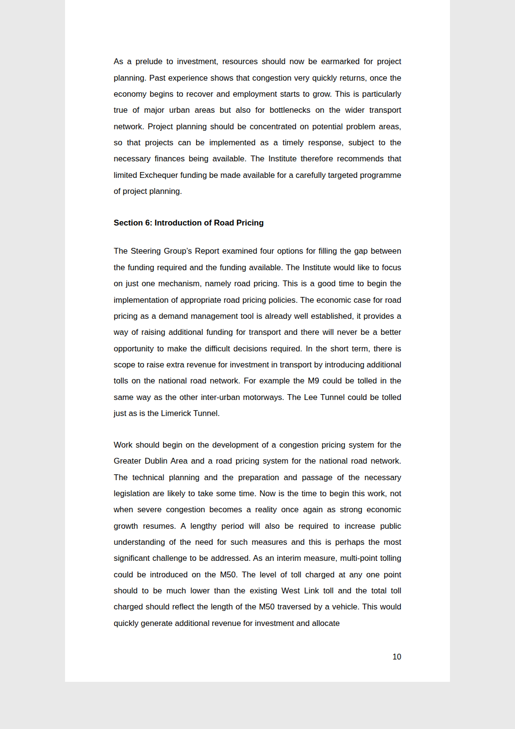As a prelude to investment, resources should now be earmarked for project planning. Past experience shows that congestion very quickly returns, once the economy begins to recover and employment starts to grow. This is particularly true of major urban areas but also for bottlenecks on the wider transport network. Project planning should be concentrated on potential problem areas, so that projects can be implemented as a timely response, subject to the necessary finances being available. The Institute therefore recommends that limited Exchequer funding be made available for a carefully targeted programme of project planning.
Section 6: Introduction of Road Pricing
The Steering Group’s Report examined four options for filling the gap between the funding required and the funding available. The Institute would like to focus on just one mechanism, namely road pricing. This is a good time to begin the implementation of appropriate road pricing policies. The economic case for road pricing as a demand management tool is already well established, it provides a way of raising additional funding for transport and there will never be a better opportunity to make the difficult decisions required. In the short term, there is scope to raise extra revenue for investment in transport by introducing additional tolls on the national road network. For example the M9 could be tolled in the same way as the other inter-urban motorways. The Lee Tunnel could be tolled just as is the Limerick Tunnel.
Work should begin on the development of a congestion pricing system for the Greater Dublin Area and a road pricing system for the national road network. The technical planning and the preparation and passage of the necessary legislation are likely to take some time. Now is the time to begin this work, not when severe congestion becomes a reality once again as strong economic growth resumes. A lengthy period will also be required to increase public understanding of the need for such measures and this is perhaps the most significant challenge to be addressed. As an interim measure, multi-point tolling could be introduced on the M50. The level of toll charged at any one point should to be much lower than the existing West Link toll and the total toll charged should reflect the length of the M50 traversed by a vehicle. This would quickly generate additional revenue for investment and allocate
10